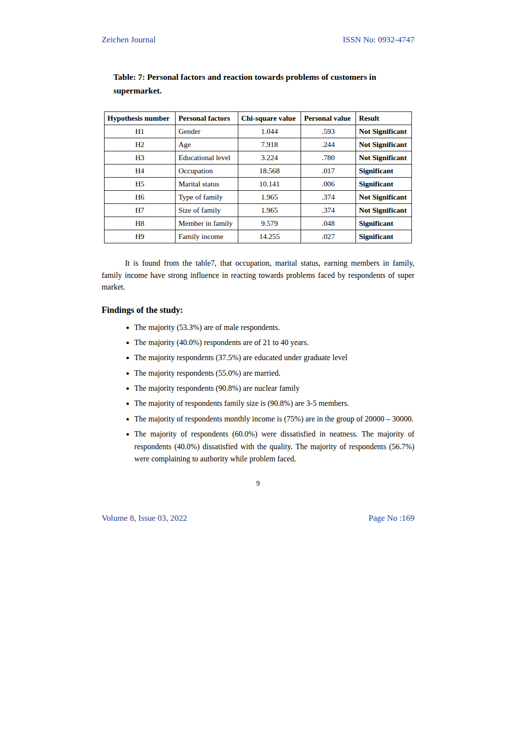Zeichen Journal ISSN No: 0932-4747
Table: 7: Personal factors and reaction towards problems of customers in supermarket.
| Hypothesis number | Personal factors | Chi-square value | Personal value | Result |
| --- | --- | --- | --- | --- |
| H1 | Gender | 1.044 | .593 | Not Significant |
| H2 | Age | 7.918 | .244 | Not Significant |
| H3 | Educational level | 3.224 | .780 | Not Significant |
| H4 | Occupation | 18.568 | .017 | Significant |
| H5 | Marital status | 10.141 | .006 | Significant |
| H6 | Type of family | 1.965 | .374 | Not Significant |
| H7 | Size of family | 1.965 | .374 | Not Significant |
| H8 | Member in family | 9.579 | .048 | Significant |
| H9 | Family income | 14.255 | .027 | Significant |
It is found from the table7, that occupation, marital status, earning members in family, family income have strong influence in reacting towards problems faced by respondents of super market.
Findings of the study:
The majority (53.3%) are of male respondents.
The majority (40.0%) respondents are of 21 to 40 years.
The majority respondents (37.5%) are educated under graduate level
The majority respondents (55.0%) are married.
The majority respondents (90.8%) are nuclear family
The majority of respondents family size is (90.8%) are 3-5 members.
The majority of respondents monthly income is (75%) are in the group of 20000 – 30000.
The majority of respondents (60.0%) were dissatisfied in neatness. The majority of respondents (40.0%) dissatisfied with the quality. The majority of respondents (56.7%) were complaining to authority while problem faced.
9
Volume 8, Issue 03, 2022 Page No :169